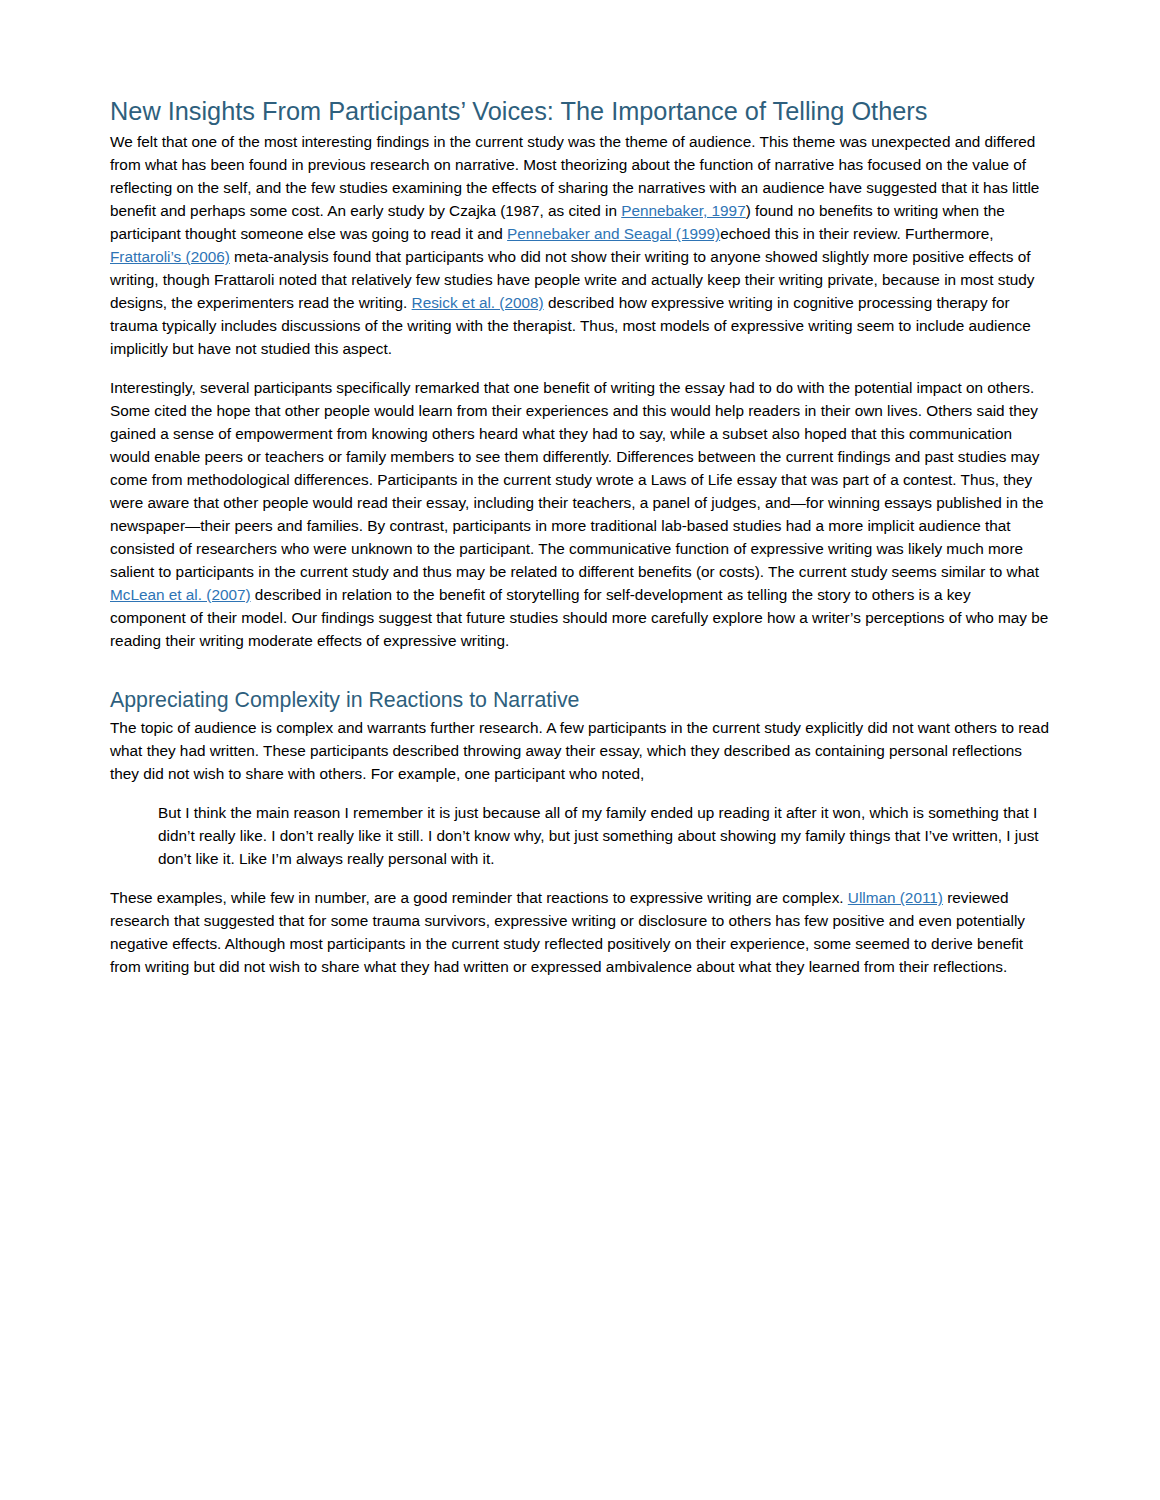New Insights From Participants’ Voices: The Importance of Telling Others
We felt that one of the most interesting findings in the current study was the theme of audience. This theme was unexpected and differed from what has been found in previous research on narrative. Most theorizing about the function of narrative has focused on the value of reflecting on the self, and the few studies examining the effects of sharing the narratives with an audience have suggested that it has little benefit and perhaps some cost. An early study by Czajka (1987, as cited in Pennebaker, 1997) found no benefits to writing when the participant thought someone else was going to read it and Pennebaker and Seagal (1999) echoed this in their review. Furthermore, Frattaroli’s (2006) meta-analysis found that participants who did not show their writing to anyone showed slightly more positive effects of writing, though Frattaroli noted that relatively few studies have people write and actually keep their writing private, because in most study designs, the experimenters read the writing. Resick et al. (2008) described how expressive writing in cognitive processing therapy for trauma typically includes discussions of the writing with the therapist. Thus, most models of expressive writing seem to include audience implicitly but have not studied this aspect.
Interestingly, several participants specifically remarked that one benefit of writing the essay had to do with the potential impact on others. Some cited the hope that other people would learn from their experiences and this would help readers in their own lives. Others said they gained a sense of empowerment from knowing others heard what they had to say, while a subset also hoped that this communication would enable peers or teachers or family members to see them differently. Differences between the current findings and past studies may come from methodological differences. Participants in the current study wrote a Laws of Life essay that was part of a contest. Thus, they were aware that other people would read their essay, including their teachers, a panel of judges, and—for winning essays published in the newspaper—their peers and families. By contrast, participants in more traditional lab-based studies had a more implicit audience that consisted of researchers who were unknown to the participant. The communicative function of expressive writing was likely much more salient to participants in the current study and thus may be related to different benefits (or costs). The current study seems similar to what McLean et al. (2007) described in relation to the benefit of storytelling for self-development as telling the story to others is a key component of their model. Our findings suggest that future studies should more carefully explore how a writer’s perceptions of who may be reading their writing moderate effects of expressive writing.
Appreciating Complexity in Reactions to Narrative
The topic of audience is complex and warrants further research. A few participants in the current study explicitly did not want others to read what they had written. These participants described throwing away their essay, which they described as containing personal reflections they did not wish to share with others. For example, one participant who noted,
But I think the main reason I remember it is just because all of my family ended up reading it after it won, which is something that I didn’t really like. I don’t really like it still. I don’t know why, but just something about showing my family things that I’ve written, I just don’t like it. Like I’m always really personal with it.
These examples, while few in number, are a good reminder that reactions to expressive writing are complex. Ullman (2011) reviewed research that suggested that for some trauma survivors, expressive writing or disclosure to others has few positive and even potentially negative effects. Although most participants in the current study reflected positively on their experience, some seemed to derive benefit from writing but did not wish to share what they had written or expressed ambivalence about what they learned from their reflections.